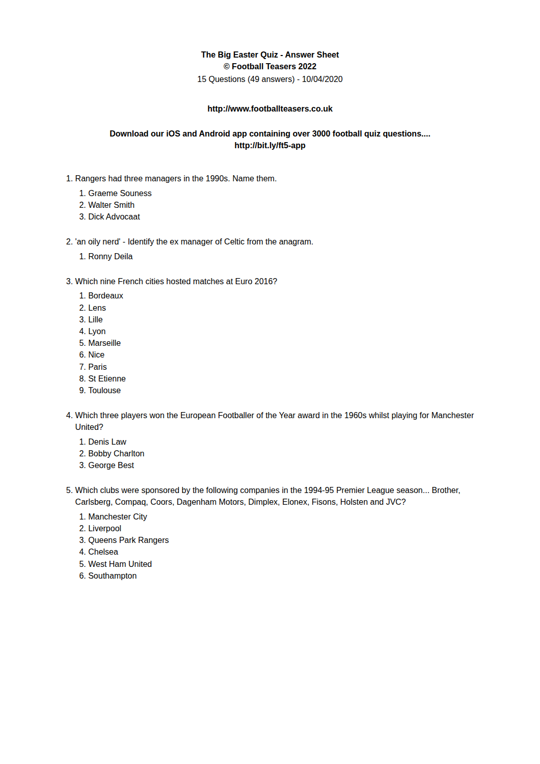The Big Easter Quiz - Answer Sheet
© Football Teasers 2022
15 Questions (49 answers) - 10/04/2020
http://www.footballteasers.co.uk
Download our iOS and Android app containing over 3000 football quiz questions....
http://bit.ly/ft5-app
Rangers had three managers in the 1990s. Name them.
Graeme Souness
Walter Smith
Dick Advocaat
'an oily nerd' - Identify the ex manager of Celtic from the anagram.
Ronny Deila
Which nine French cities hosted matches at Euro 2016?
Bordeaux
Lens
Lille
Lyon
Marseille
Nice
Paris
St Etienne
Toulouse
Which three players won the European Footballer of the Year award in the 1960s whilst playing for Manchester United?
Denis Law
Bobby Charlton
George Best
Which clubs were sponsored by the following companies in the 1994-95 Premier League season... Brother, Carlsberg, Compaq, Coors, Dagenham Motors, Dimplex, Elonex, Fisons, Holsten and JVC?
Manchester City
Liverpool
Queens Park Rangers
Chelsea
West Ham United
Southampton